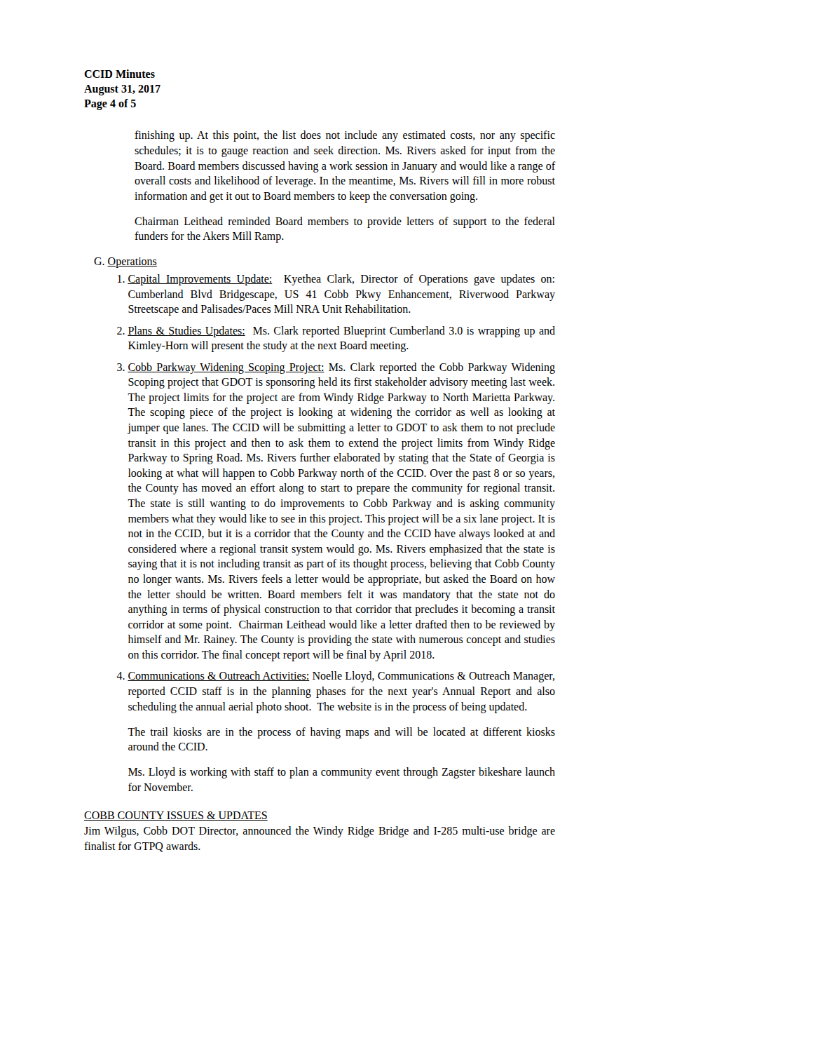CCID Minutes
August 31, 2017
Page 4 of 5
finishing up. At this point, the list does not include any estimated costs, nor any specific schedules; it is to gauge reaction and seek direction. Ms. Rivers asked for input from the Board. Board members discussed having a work session in January and would like a range of overall costs and likelihood of leverage. In the meantime, Ms. Rivers will fill in more robust information and get it out to Board members to keep the conversation going.
Chairman Leithead reminded Board members to provide letters of support to the federal funders for the Akers Mill Ramp.
Operations
Capital Improvements Update: Kyethea Clark, Director of Operations gave updates on: Cumberland Blvd Bridgescape, US 41 Cobb Pkwy Enhancement, Riverwood Parkway Streetscape and Palisades/Paces Mill NRA Unit Rehabilitation.
Plans & Studies Updates: Ms. Clark reported Blueprint Cumberland 3.0 is wrapping up and Kimley-Horn will present the study at the next Board meeting.
Cobb Parkway Widening Scoping Project: Ms. Clark reported the Cobb Parkway Widening Scoping project that GDOT is sponsoring held its first stakeholder advisory meeting last week. The project limits for the project are from Windy Ridge Parkway to North Marietta Parkway. The scoping piece of the project is looking at widening the corridor as well as looking at jumper que lanes. The CCID will be submitting a letter to GDOT to ask them to not preclude transit in this project and then to ask them to extend the project limits from Windy Ridge Parkway to Spring Road. Ms. Rivers further elaborated by stating that the State of Georgia is looking at what will happen to Cobb Parkway north of the CCID. Over the past 8 or so years, the County has moved an effort along to start to prepare the community for regional transit. The state is still wanting to do improvements to Cobb Parkway and is asking community members what they would like to see in this project. This project will be a six lane project. It is not in the CCID, but it is a corridor that the County and the CCID have always looked at and considered where a regional transit system would go. Ms. Rivers emphasized that the state is saying that it is not including transit as part of its thought process, believing that Cobb County no longer wants. Ms. Rivers feels a letter would be appropriate, but asked the Board on how the letter should be written. Board members felt it was mandatory that the state not do anything in terms of physical construction to that corridor that precludes it becoming a transit corridor at some point. Chairman Leithead would like a letter drafted then to be reviewed by himself and Mr. Rainey. The County is providing the state with numerous concept and studies on this corridor. The final concept report will be final by April 2018.
Communications & Outreach Activities: Noelle Lloyd, Communications & Outreach Manager, reported CCID staff is in the planning phases for the next year's Annual Report and also scheduling the annual aerial photo shoot. The website is in the process of being updated.
The trail kiosks are in the process of having maps and will be located at different kiosks around the CCID.
Ms. Lloyd is working with staff to plan a community event through Zagster bikeshare launch for November.
COBB COUNTY ISSUES & UPDATES
Jim Wilgus, Cobb DOT Director, announced the Windy Ridge Bridge and I-285 multi-use bridge are finalist for GTPQ awards.